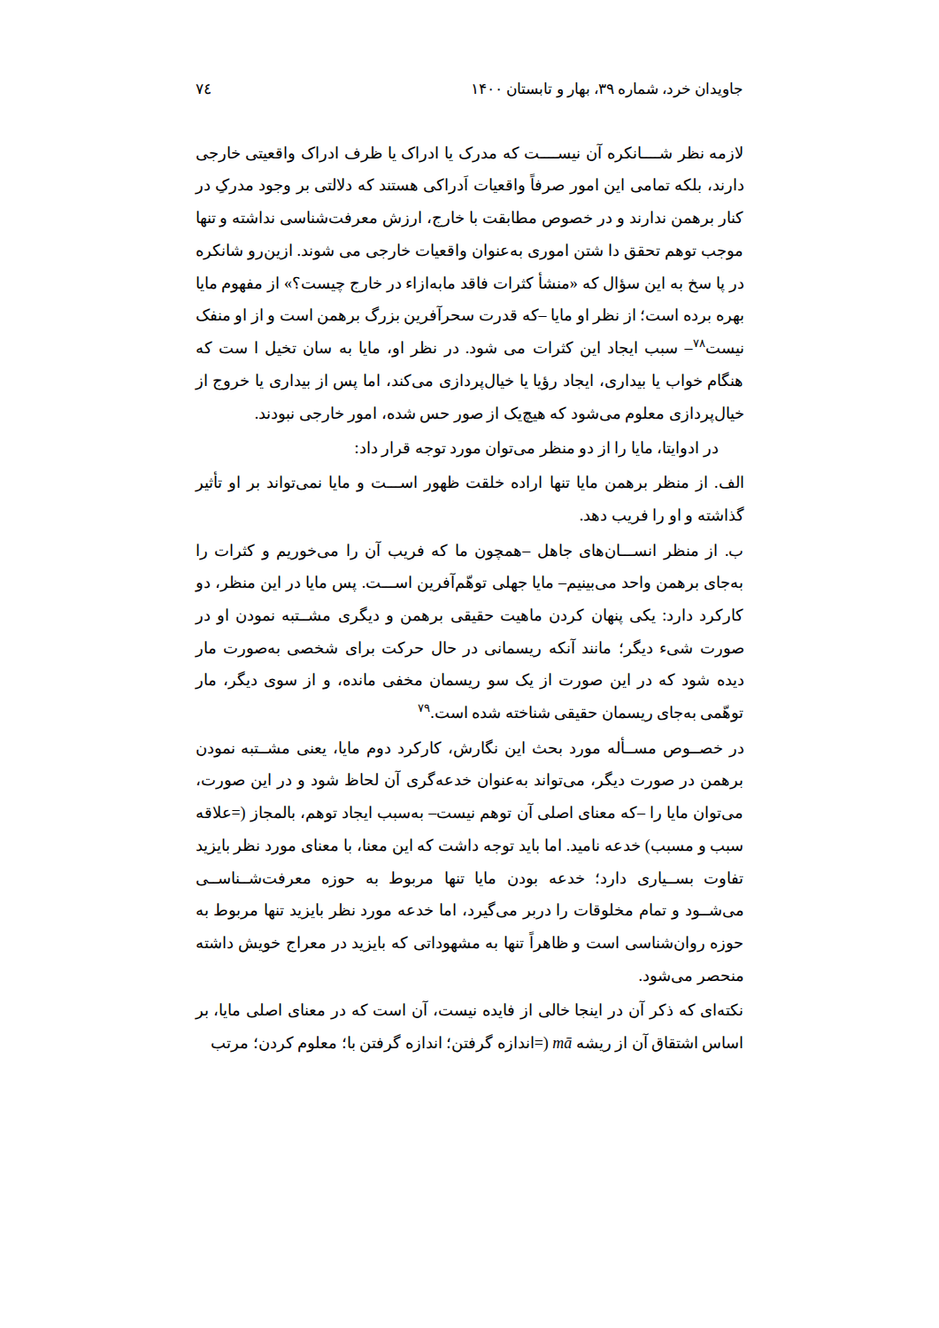جاویدان خرد، شماره ۳۹، بهار و تابستان ۱۴۰۰
۷٤
لازمه نظر شــــانکره آن نیســــت که مدرک یا ادراک یا ظرف ادراک واقعیتی خارجی دارند، بلکه تمامی این امور صرفاً واقعیات اَدراکی هستند که دلالتی بر وجود مدرکِ در کنار برهمن ندارند و در خصوص مطابقت با خارج، ارزش معرفت‌شناسی نداشته و تنها موجب توهم تحقق دا شتن اموری به‌عنوان واقعیات خارجی می شوند. ازین‌رو شانکره در پا سخ به این سؤال که «منشأ کثرات فاقد مابه‌ازاء در خارج چیست؟» از مفهوم مایا بهره برده است؛ از نظر او مایا –که قدرت سحرآفرین بزرگ برهمن است و از او منفک نیست۷۸– سبب ایجاد این کثرات می شود. در نظر او، مایا به سان تخیل ا ست که هنگام خواب یا بیداری، ایجاد رؤیا یا خیال‌پردازی می‌کند، اما پس از بیداری یا خروج از خیال‌پردازی معلوم می‌شود که هیچ‌یک از صور حس شده، امور خارجی نبودند.
در ادوایتا، مایا را از دو منظر می‌توان مورد توجه قرار داد:
الف. از منظر برهمن مایا تنها اراده خلقت ظهور اســـت و مایا نمی‌تواند بر او تأثیر گذاشته و او را فریب دهد.
ب. از منظر انســـان‌های جاهل –همچون ما که فریب آن را می‌خوریم و کثرات را به‌جای برهمن واحد می‌بینیم– مایا جهلی توهّم‌آفرین اســـت. پس مایا در این منظر، دو کارکرد دارد: یکی پنهان کردن ماهیت حقیقی برهمن و دیگری مشــتبه نمودن او در صورت شیء دیگر؛ مانند آنکه ریسمانی در حال حرکت برای شخصی به‌صورت مار دیده شود که در این صورت از یک سو ریسمان مخفی مانده، و از سوی دیگر، مار توهّمی به‌جای ریسمان حقیقی شناخته شده است.۷۹
در خصــوص مســأله مورد بحث این نگارش، کارکرد دوم مایا، یعنی مشــتبه نمودن برهمن در صورت دیگر، می‌تواند به‌عنوان خدعه‌گری آن لحاظ شود و در این صورت، می‌توان مایا را –که معنای اصلی آن توهم نیست– به‌سبب ایجاد توهم، بالمجاز (=علاقه سبب و مسبب) خدعه نامید. اما باید توجه داشت که این معنا، با معنای مورد نظر بایزید تفاوت بســیاری دارد؛ خدعه بودن مایا تنها مربوط به حوزه معرفت‌شــناســی می‌شــود و تمام مخلوقات را دربر می‌گیرد، اما خدعه مورد نظر بایزید تنها مربوط به حوزه روان‌شناسی است و ظاهراً تنها به مشهوداتی که بایزید در معراج خویش داشته منحصر می‌شود.
نکته‌ای که ذکر آن در اینجا خالی از فایده نیست، آن است که در معنای اصلی مایا، بر اساس اشتقاق آن از ریشه mā (=اندازه گرفتن؛ اندازه گرفتن با؛ معلوم کردن؛ مرتب